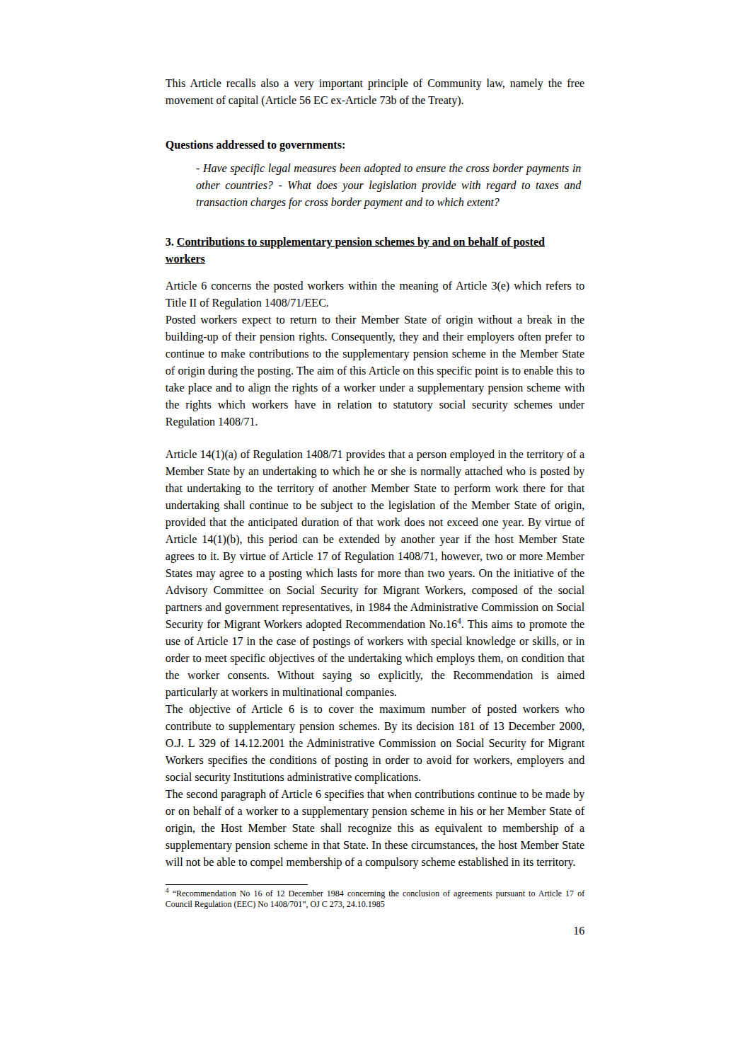This Article recalls also a very important principle of Community law, namely the free movement of capital (Article 56 EC ex-Article 73b of the Treaty).
Questions addressed to governments:
- Have specific legal measures been adopted to ensure the cross border payments in other countries? - What does your legislation provide with regard to taxes and transaction charges for cross border payment and to which extent?
3. Contributions to supplementary pension schemes by and on behalf of posted workers
Article 6 concerns the posted workers within the meaning of Article 3(e) which refers to Title II of Regulation 1408/71/EEC.
Posted workers expect to return to their Member State of origin without a break in the building-up of their pension rights. Consequently, they and their employers often prefer to continue to make contributions to the supplementary pension scheme in the Member State of origin during the posting. The aim of this Article on this specific point is to enable this to take place and to align the rights of a worker under a supplementary pension scheme with the rights which workers have in relation to statutory social security schemes under Regulation 1408/71.
Article 14(1)(a) of Regulation 1408/71 provides that a person employed in the territory of a Member State by an undertaking to which he or she is normally attached who is posted by that undertaking to the territory of another Member State to perform work there for that undertaking shall continue to be subject to the legislation of the Member State of origin, provided that the anticipated duration of that work does not exceed one year. By virtue of Article 14(1)(b), this period can be extended by another year if the host Member State agrees to it. By virtue of Article 17 of Regulation 1408/71, however, two or more Member States may agree to a posting which lasts for more than two years. On the initiative of the Advisory Committee on Social Security for Migrant Workers, composed of the social partners and government representatives, in 1984 the Administrative Commission on Social Security for Migrant Workers adopted Recommendation No.164. This aims to promote the use of Article 17 in the case of postings of workers with special knowledge or skills, or in order to meet specific objectives of the undertaking which employs them, on condition that the worker consents. Without saying so explicitly, the Recommendation is aimed particularly at workers in multinational companies.
The objective of Article 6 is to cover the maximum number of posted workers who contribute to supplementary pension schemes. By its decision 181 of 13 December 2000, O.J. L 329 of 14.12.2001 the Administrative Commission on Social Security for Migrant Workers specifies the conditions of posting in order to avoid for workers, employers and social security Institutions administrative complications.
The second paragraph of Article 6 specifies that when contributions continue to be made by or on behalf of a worker to a supplementary pension scheme in his or her Member State of origin, the Host Member State shall recognize this as equivalent to membership of a supplementary pension scheme in that State. In these circumstances, the host Member State will not be able to compel membership of a compulsory scheme established in its territory.
4 “Recommendation No 16 of 12 December 1984 concerning the conclusion of agreements pursuant to Article 17 of Council Regulation (EEC) No 1408/701”, OJ C 273, 24.10.1985
16